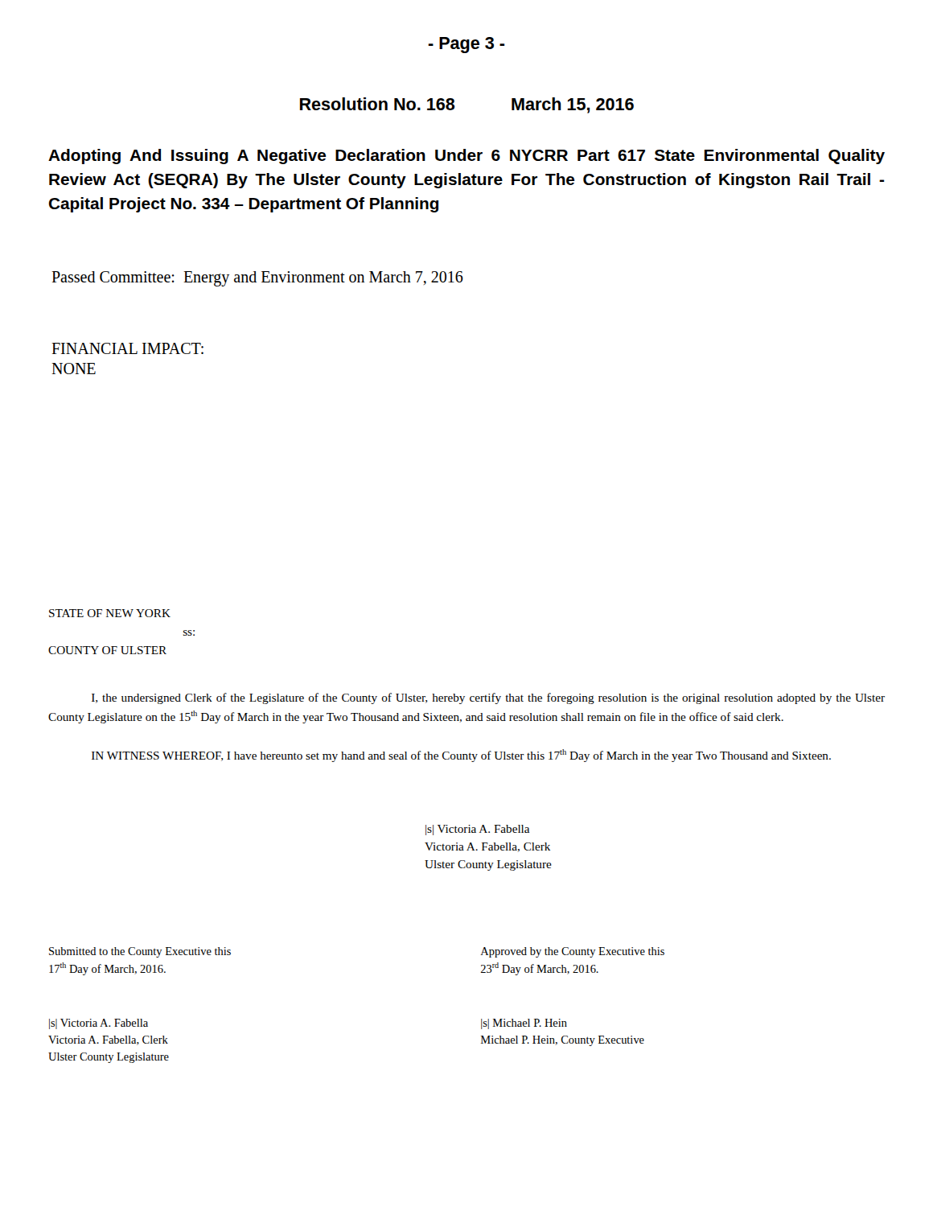- Page 3 -
Resolution No. 168 March 15, 2016
Adopting And Issuing A Negative Declaration Under 6 NYCRR Part 617 State Environmental Quality Review Act (SEQRA) By The Ulster County Legislature For The Construction of Kingston Rail Trail - Capital Project No. 334 – Department Of Planning
Passed Committee: Energy and Environment on March 7, 2016
FINANCIAL IMPACT:
NONE
STATE OF NEW YORK
ss: COUNTY OF ULSTER
I, the undersigned Clerk of the Legislature of the County of Ulster, hereby certify that the foregoing resolution is the original resolution adopted by the Ulster County Legislature on the 15th Day of March in the year Two Thousand and Sixteen, and said resolution shall remain on file in the office of said clerk.
IN WITNESS WHEREOF, I have hereunto set my hand and seal of the County of Ulster this 17th Day of March in the year Two Thousand and Sixteen.
|s| Victoria A. Fabella
Victoria A. Fabella, Clerk
Ulster County Legislature
| Submitted to the County Executive this 17 th Day of March, 2016. | Approved by the County Executive this 23 rd Day of March, 2016. |
| /s/ Victoria A. Fabella Victoria A. Fabella, Clerk Ulster County Legislature | /s/ Michael P. Hein Michael P. Hein, County Executive |